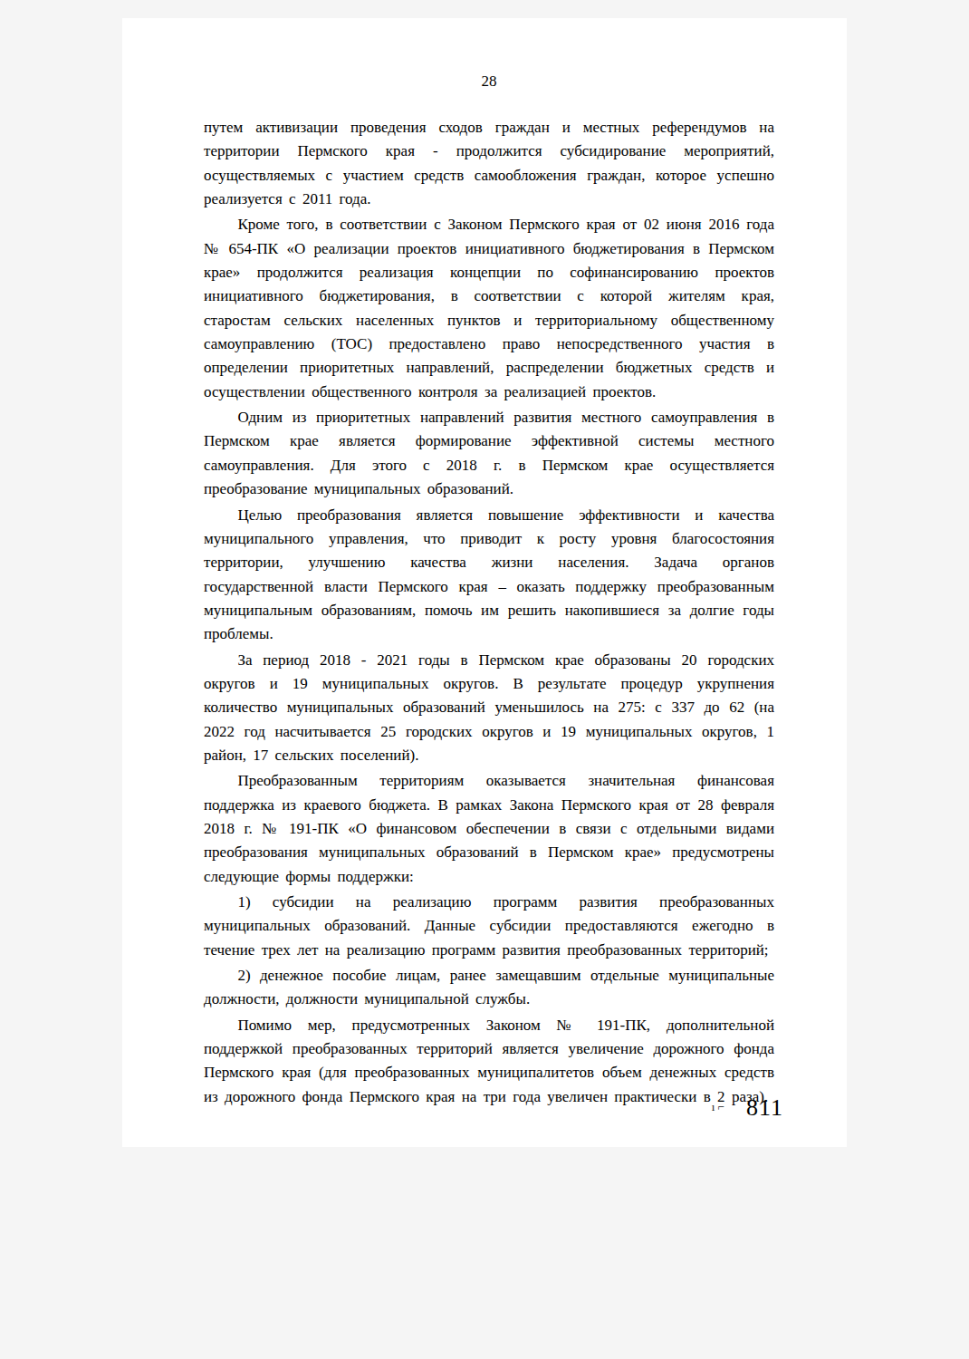28
путем активизации проведения сходов граждан и местных референдумов на территории Пермского края - продолжится субсидирование мероприятий, осуществляемых с участием средств самообложения граждан, которое успешно реализуется с 2011 года.
Кроме того, в соответствии с Законом Пермского края от 02 июня 2016 года № 654-ПК «О реализации проектов инициативного бюджетирования в Пермском крае» продолжится реализация концепции по софинансированию проектов инициативного бюджетирования, в соответствии с которой жителям края, старостам сельских населенных пунктов и территориальному общественному самоуправлению (ТОС) предоставлено право непосредственного участия в определении приоритетных направлений, распределении бюджетных средств и осуществлении общественного контроля за реализацией проектов.
Одним из приоритетных направлений развития местного самоуправления в Пермском крае является формирование эффективной системы местного самоуправления. Для этого с 2018 г. в Пермском крае осуществляется преобразование муниципальных образований.
Целью преобразования является повышение эффективности и качества муниципального управления, что приводит к росту уровня благосостояния территории, улучшению качества жизни населения. Задача органов государственной власти Пермского края – оказать поддержку преобразованным муниципальным образованиям, помочь им решить накопившиеся за долгие годы проблемы.
За период 2018 - 2021 годы в Пермском крае образованы 20 городских округов и 19 муниципальных округов. В результате процедур укрупнения количество муниципальных образований уменьшилось на 275: с 337 до 62 (на 2022 год насчитывается 25 городских округов и 19 муниципальных округов, 1 район, 17 сельских поселений).
Преобразованным территориям оказывается значительная финансовая поддержка из краевого бюджета. В рамках Закона Пермского края от 28 февраля 2018 г. № 191-ПК «О финансовом обеспечении в связи с отдельными видами преобразования муниципальных образований в Пермском крае» предусмотрены следующие формы поддержки:
1) субсидии на реализацию программ развития преобразованных муниципальных образований. Данные субсидии предоставляются ежегодно в течение трех лет на реализацию программ развития преобразованных территорий;
2) денежное пособие лицам, ранее замещавшим отдельные муниципальные должности, должности муниципальной службы.
Помимо мер, предусмотренных Законом № 191-ПК, дополнительной поддержкой преобразованных территорий является увеличение дорожного фонда Пермского края (для преобразованных муниципалитетов объем денежных средств из дорожного фонда Пермского края на три года увеличен практически в 2 раза).
ı ⌐
811